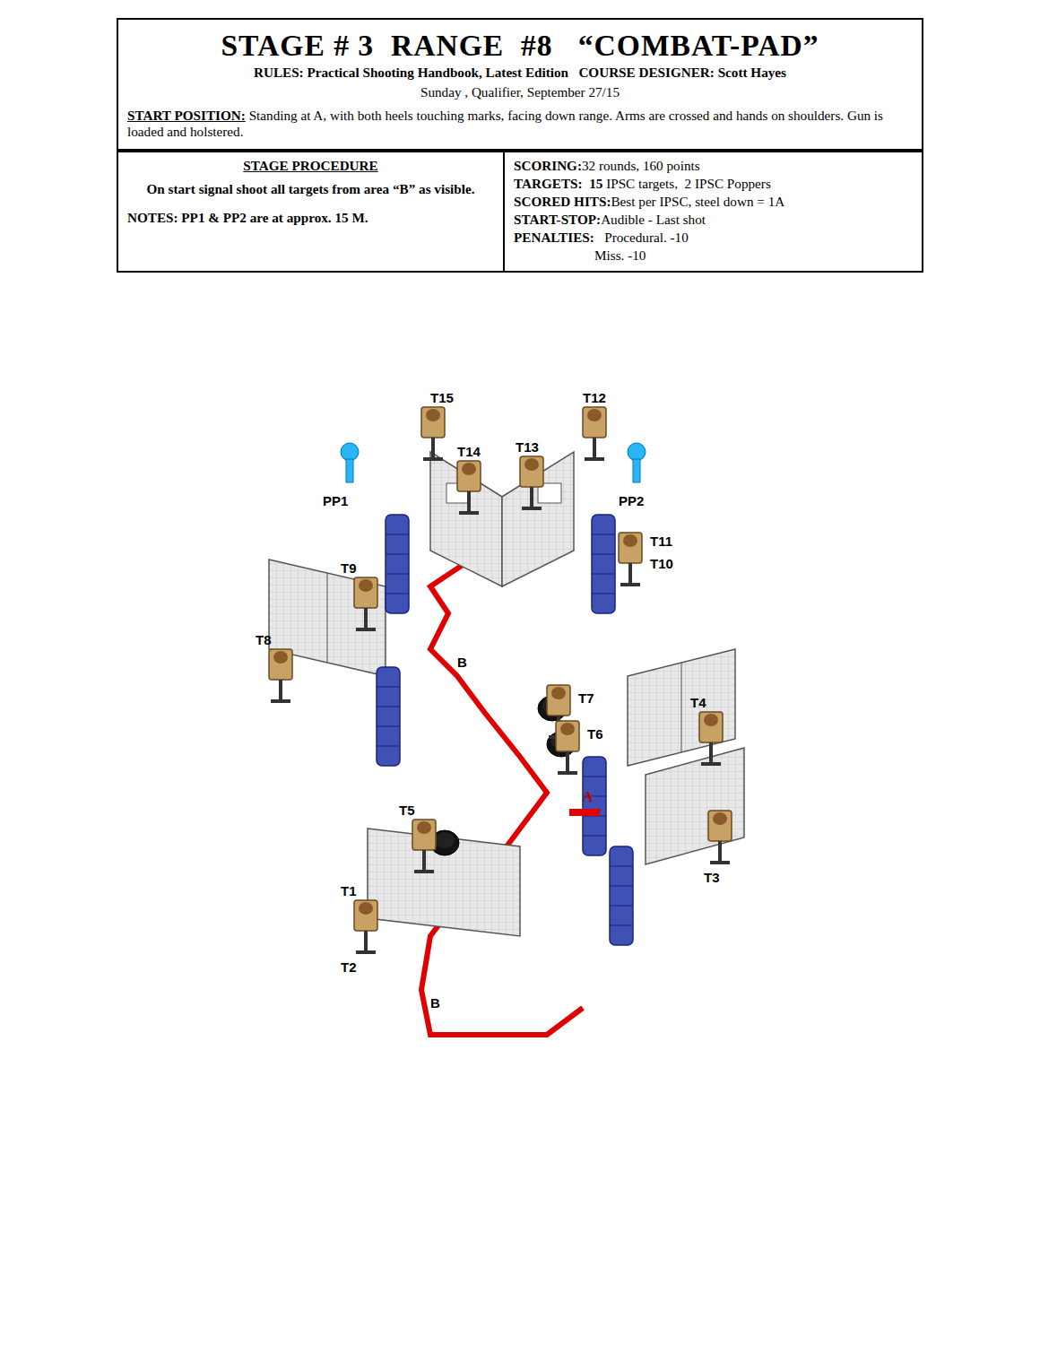STAGE # 3 RANGE #8 “COMBAT-PAD”
RULES: Practical Shooting Handbook, Latest Edition COURSE DESIGNER: Scott Hayes
Sunday , Qualifier, September 27/15
START POSITION: Standing at A, with both heels touching marks, facing down range. Arms are crossed and hands on shoulders. Gun is loaded and holstered.
| STAGE PROCEDURE On start signal shoot all targets from area “B” as visible. NOTES: PP1 & PP2 are at approx. 15 M. | SCORING: 32 rounds, 160 points TARGETS: 15 IPSC targets, 2 IPSC Poppers SCORED HITS: Best per IPSC, steel down = 1A START-STOP: Audible - Last shot PENALTIES: Procedural. -10 Miss. -10 |
PP1 PP2 T15 T14 T13 T12 T11 T10 T9 T8 T7 T6 T4 T3 T5 T1 T2 B B A